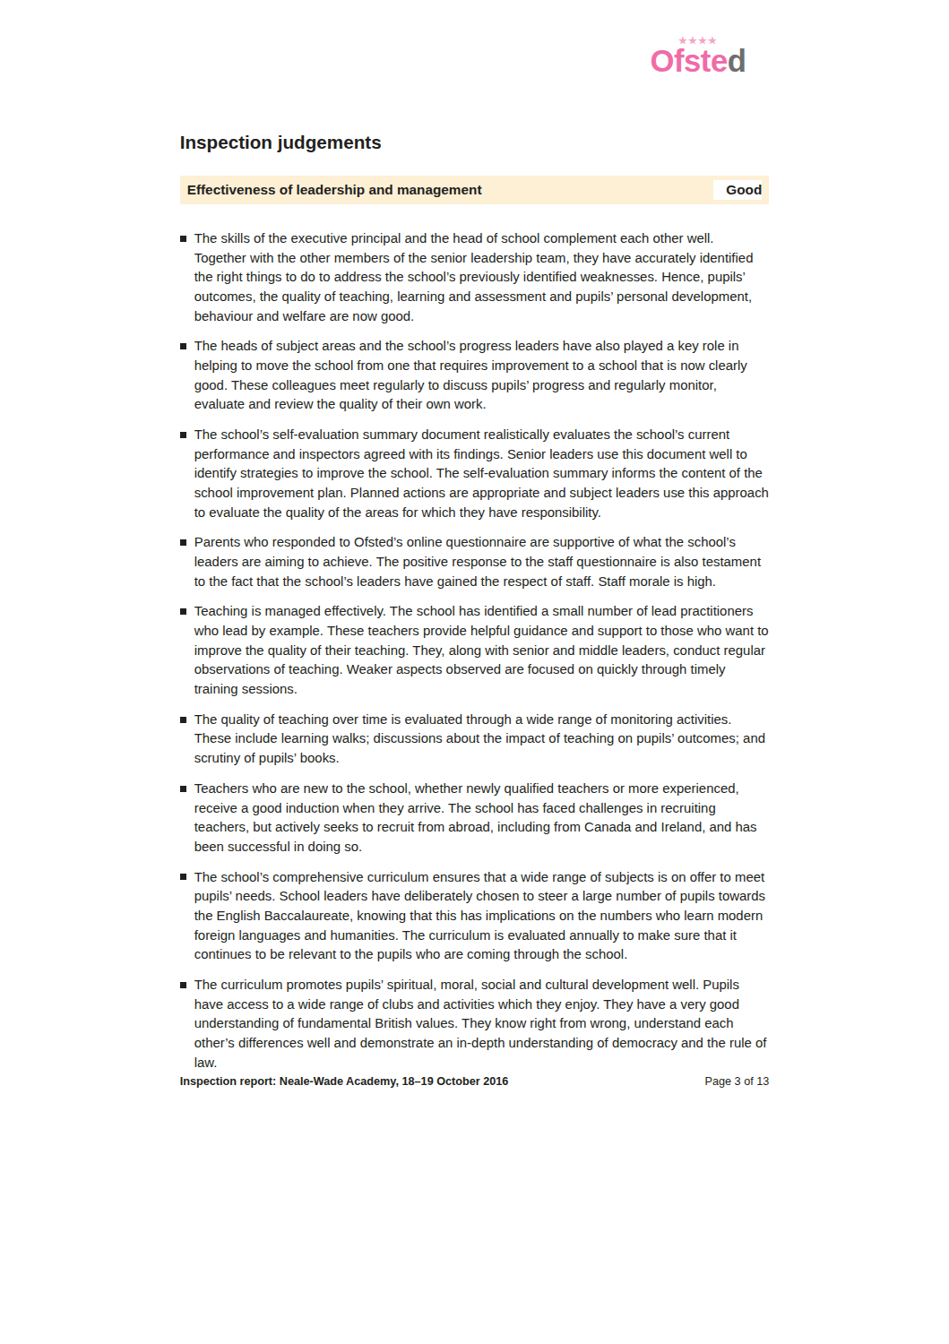★★★★
Ofsted
Inspection judgements
Effectiveness of leadership and management Good
The skills of the executive principal and the head of school complement each other well. Together with the other members of the senior leadership team, they have accurately identified the right things to do to address the school’s previously identified weaknesses. Hence, pupils’ outcomes, the quality of teaching, learning and assessment and pupils’ personal development, behaviour and welfare are now good.
The heads of subject areas and the school’s progress leaders have also played a key role in helping to move the school from one that requires improvement to a school that is now clearly good. These colleagues meet regularly to discuss pupils’ progress and regularly monitor, evaluate and review the quality of their own work.
The school’s self-evaluation summary document realistically evaluates the school’s current performance and inspectors agreed with its findings. Senior leaders use this document well to identify strategies to improve the school. The self-evaluation summary informs the content of the school improvement plan. Planned actions are appropriate and subject leaders use this approach to evaluate the quality of the areas for which they have responsibility.
Parents who responded to Ofsted’s online questionnaire are supportive of what the school’s leaders are aiming to achieve. The positive response to the staff questionnaire is also testament to the fact that the school’s leaders have gained the respect of staff. Staff morale is high.
Teaching is managed effectively. The school has identified a small number of lead practitioners who lead by example. These teachers provide helpful guidance and support to those who want to improve the quality of their teaching. They, along with senior and middle leaders, conduct regular observations of teaching. Weaker aspects observed are focused on quickly through timely training sessions.
The quality of teaching over time is evaluated through a wide range of monitoring activities. These include learning walks; discussions about the impact of teaching on pupils’ outcomes; and scrutiny of pupils’ books.
Teachers who are new to the school, whether newly qualified teachers or more experienced, receive a good induction when they arrive. The school has faced challenges in recruiting teachers, but actively seeks to recruit from abroad, including from Canada and Ireland, and has been successful in doing so.
The school’s comprehensive curriculum ensures that a wide range of subjects is on offer to meet pupils’ needs. School leaders have deliberately chosen to steer a large number of pupils towards the English Baccalaureate, knowing that this has implications on the numbers who learn modern foreign languages and humanities. The curriculum is evaluated annually to make sure that it continues to be relevant to the pupils who are coming through the school.
The curriculum promotes pupils’ spiritual, moral, social and cultural development well. Pupils have access to a wide range of clubs and activities which they enjoy. They have a very good understanding of fundamental British values. They know right from wrong, understand each other’s differences well and demonstrate an in-depth understanding of democracy and the rule of law.
Inspection report: Neale-Wade Academy, 18–19 October 2016 Page 3 of 13